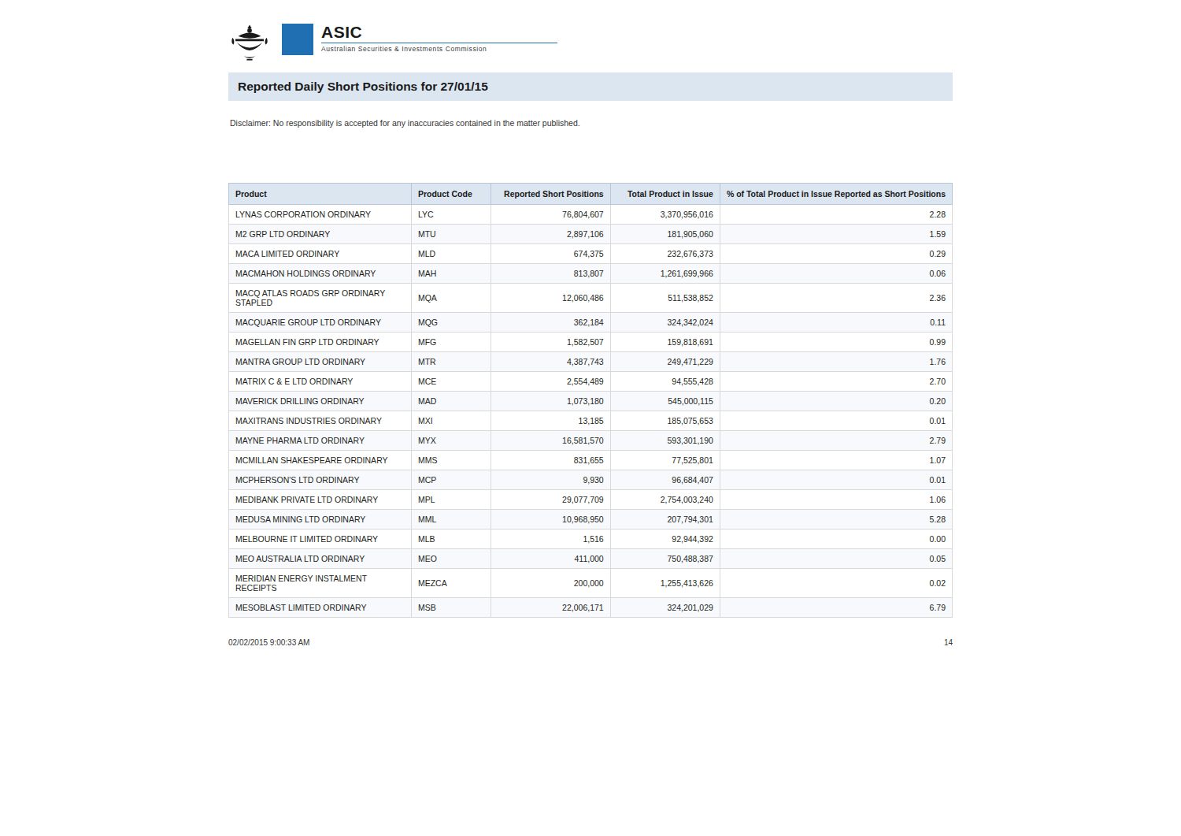ASIC
Australian Securities & Investments Commission
Reported Daily Short Positions for 27/01/15
Disclaimer: No responsibility is accepted for any inaccuracies contained in the matter published.
| Product | Product Code | Reported Short Positions | Total Product in Issue | % of Total Product in Issue Reported as Short Positions |
| --- | --- | --- | --- | --- |
| LYNAS CORPORATION ORDINARY | LYC | 76,804,607 | 3,370,956,016 | 2.28 |
| M2 GRP LTD ORDINARY | MTU | 2,897,106 | 181,905,060 | 1.59 |
| MACA LIMITED ORDINARY | MLD | 674,375 | 232,676,373 | 0.29 |
| MACMAHON HOLDINGS ORDINARY | MAH | 813,807 | 1,261,699,966 | 0.06 |
| MACQ ATLAS ROADS GRP ORDINARY STAPLED | MQA | 12,060,486 | 511,538,852 | 2.36 |
| MACQUARIE GROUP LTD ORDINARY | MQG | 362,184 | 324,342,024 | 0.11 |
| MAGELLAN FIN GRP LTD ORDINARY | MFG | 1,582,507 | 159,818,691 | 0.99 |
| MANTRA GROUP LTD ORDINARY | MTR | 4,387,743 | 249,471,229 | 1.76 |
| MATRIX C & E LTD ORDINARY | MCE | 2,554,489 | 94,555,428 | 2.70 |
| MAVERICK DRILLING ORDINARY | MAD | 1,073,180 | 545,000,115 | 0.20 |
| MAXITRANS INDUSTRIES ORDINARY | MXI | 13,185 | 185,075,653 | 0.01 |
| MAYNE PHARMA LTD ORDINARY | MYX | 16,581,570 | 593,301,190 | 2.79 |
| MCMILLAN SHAKESPEARE ORDINARY | MMS | 831,655 | 77,525,801 | 1.07 |
| MCPHERSON'S LTD ORDINARY | MCP | 9,930 | 96,684,407 | 0.01 |
| MEDIBANK PRIVATE LTD ORDINARY | MPL | 29,077,709 | 2,754,003,240 | 1.06 |
| MEDUSA MINING LTD ORDINARY | MML | 10,968,950 | 207,794,301 | 5.28 |
| MELBOURNE IT LIMITED ORDINARY | MLB | 1,516 | 92,944,392 | 0.00 |
| MEO AUSTRALIA LTD ORDINARY | MEO | 411,000 | 750,488,387 | 0.05 |
| MERIDIAN ENERGY INSTALMENT RECEIPTS | MEZCA | 200,000 | 1,255,413,626 | 0.02 |
| MESOBLAST LIMITED ORDINARY | MSB | 22,006,171 | 324,201,029 | 6.79 |
02/02/2015 9:00:33 AM
14